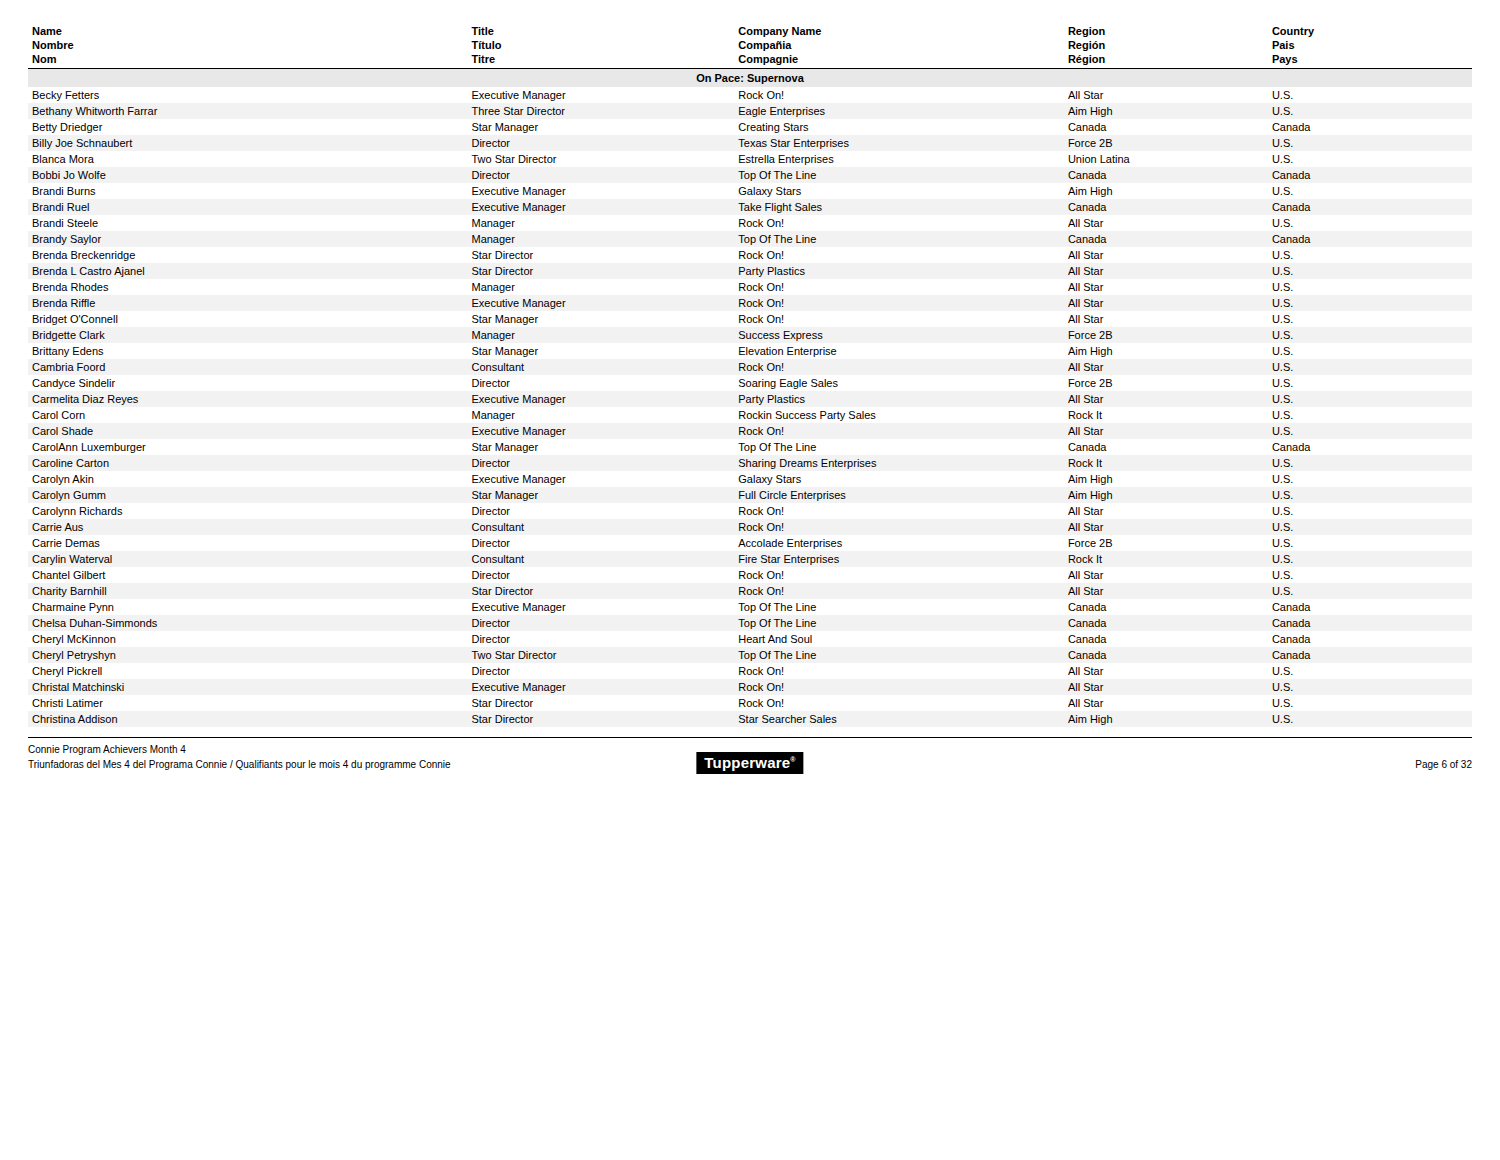| Name | Title | Company Name | Region | Country |
| --- | --- | --- | --- | --- |
| Nombre | Título | Compañia | Región | Pais |
| Nom | Titre | Compagnie | Région | Pays |
| On Pace: Supernova |
| Becky Fetters | Executive Manager | Rock On! | All Star | U.S. |
| Bethany Whitworth Farrar | Three Star Director | Eagle Enterprises | Aim High | U.S. |
| Betty Driedger | Star Manager | Creating Stars | Canada | Canada |
| Billy Joe Schnaubert | Director | Texas Star Enterprises | Force 2B | U.S. |
| Blanca Mora | Two Star Director | Estrella Enterprises | Union Latina | U.S. |
| Bobbi Jo Wolfe | Director | Top Of The Line | Canada | Canada |
| Brandi Burns | Executive Manager | Galaxy Stars | Aim High | U.S. |
| Brandi Ruel | Executive Manager | Take Flight Sales | Canada | Canada |
| Brandi Steele | Manager | Rock On! | All Star | U.S. |
| Brandy Saylor | Manager | Top Of The Line | Canada | Canada |
| Brenda Breckenridge | Star Director | Rock On! | All Star | U.S. |
| Brenda L Castro Ajanel | Star Director | Party Plastics | All Star | U.S. |
| Brenda Rhodes | Manager | Rock On! | All Star | U.S. |
| Brenda Riffle | Executive Manager | Rock On! | All Star | U.S. |
| Bridget O'Connell | Star Manager | Rock On! | All Star | U.S. |
| Bridgette Clark | Manager | Success Express | Force 2B | U.S. |
| Brittany Edens | Star Manager | Elevation Enterprise | Aim High | U.S. |
| Cambria Foord | Consultant | Rock On! | All Star | U.S. |
| Candyce Sindelir | Director | Soaring Eagle Sales | Force 2B | U.S. |
| Carmelita Diaz Reyes | Executive Manager | Party Plastics | All Star | U.S. |
| Carol Corn | Manager | Rockin Success Party Sales | Rock It | U.S. |
| Carol Shade | Executive Manager | Rock On! | All Star | U.S. |
| CarolAnn Luxemburger | Star Manager | Top Of The Line | Canada | Canada |
| Caroline Carton | Director | Sharing Dreams Enterprises | Rock It | U.S. |
| Carolyn Akin | Executive Manager | Galaxy Stars | Aim High | U.S. |
| Carolyn Gumm | Star Manager | Full Circle Enterprises | Aim High | U.S. |
| Carolynn Richards | Director | Rock On! | All Star | U.S. |
| Carrie Aus | Consultant | Rock On! | All Star | U.S. |
| Carrie Demas | Director | Accolade Enterprises | Force 2B | U.S. |
| Carylin Waterval | Consultant | Fire Star Enterprises | Rock It | U.S. |
| Chantel Gilbert | Director | Rock On! | All Star | U.S. |
| Charity Barnhill | Star Director | Rock On! | All Star | U.S. |
| Charmaine Pynn | Executive Manager | Top Of The Line | Canada | Canada |
| Chelsa Duhan-Simmonds | Director | Top Of The Line | Canada | Canada |
| Cheryl McKinnon | Director | Heart And Soul | Canada | Canada |
| Cheryl Petryshyn | Two Star Director | Top Of The Line | Canada | Canada |
| Cheryl Pickrell | Director | Rock On! | All Star | U.S. |
| Christal Matchinski | Executive Manager | Rock On! | All Star | U.S. |
| Christi Latimer | Star Director | Rock On! | All Star | U.S. |
| Christina Addison | Star Director | Star Searcher Sales | Aim High | U.S. |
Connie Program Achievers Month 4
Triunfadoras del Mes 4 del Programa Connie / Qualifiants pour le mois 4 du programme Connie
Tupperware®
Page 6 of 32